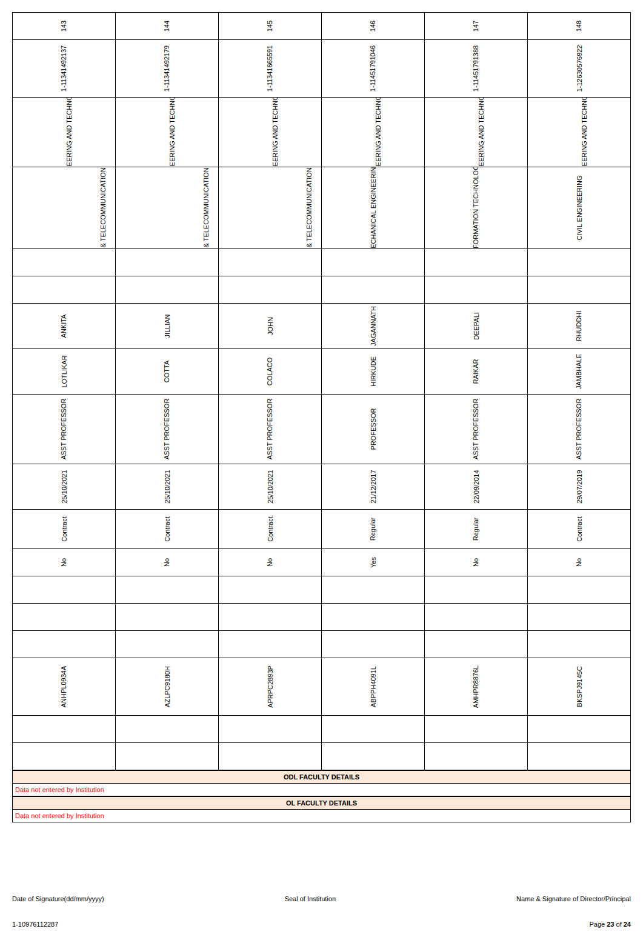| 143 | 144 | 145 | 146 | 147 | 148 |
| 1-11341492137 | 1-11341492179 | 1-11341665591 | 1-11451791046 | 1-11451791388 | 1-12630576922 |
| ENGINEERING AND TECHNOLOGY | ENGINEERING AND TECHNOLOGY | ENGINEERING AND TECHNOLOGY | ENGINEERING AND TECHNOLOGY | ENGINEERING AND TECHNOLOGY | ENGINEERING AND TECHNOLOGY |
| ELECTRONICS & TELECOMMUNICATION ENGINEERING | ELECTRONICS & TELECOMMUNICATION ENGINEERING | ELECTRONICS & TELECOMMUNICATION ENGINEERING | MECHANICAL ENGINEERING | INFORMATION TECHNOLOGY | CIVIL ENGINEERING |
| ANKITA | JILLIAN | JOHN | JAGANNATH | DEEPALI | RHUDDHI |
| LOTLIKAR | COTTA | COLACO | HIRKUDE | RAIKAR | JAMBHALE |
| ASST PROFESSOR | ASST PROFESSOR | ASST PROFESSOR | PROFESSOR | ASST PROFESSOR | ASST PROFESSOR |
| 25/10/2021 | 25/10/2021 | 25/10/2021 | 21/12/2017 | 22/09/2014 | 29/07/2019 |
| Contract | Contract | Contract | Regular | Regular | Contract |
| No | No | No | Yes | No | No |
| ANHPL0934A | AZLPC9180H | APRPC2893P | ABPPH4091L | AMHPR8876L | BKSPJ9145C |
ODL FACULTY DETAILS
Data not entered by Institution
OL FACULTY DETAILS
Data not entered by Institution
Date of Signature(dd/mm/yyyy)
Seal of Institution
Name & Signature of Director/Principal
1-10976112287
Page 23 of 24